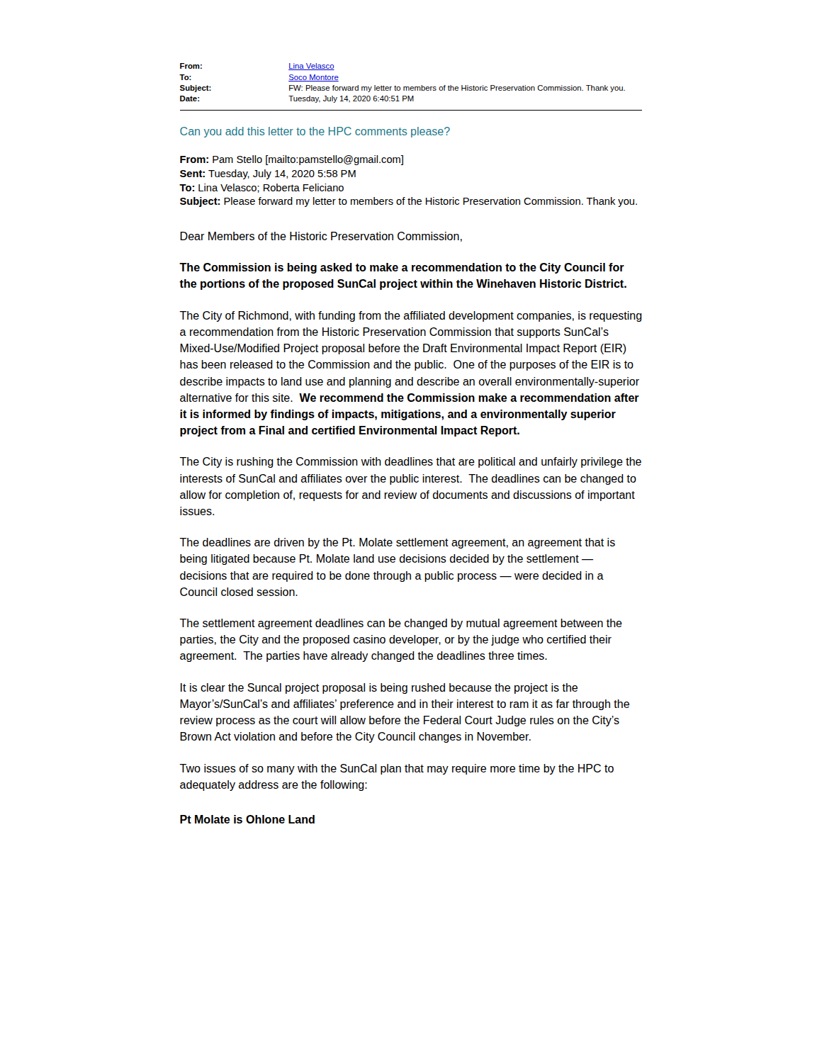| From: | Lina Velasco |
| To: | Soco Montore |
| Subject: | FW: Please forward my letter to members of the Historic Preservation Commission. Thank you. |
| Date: | Tuesday, July 14, 2020 6:40:51 PM |
Can you add this letter to the HPC comments please?
From: Pam Stello [mailto:pamstello@gmail.com]
Sent: Tuesday, July 14, 2020 5:58 PM
To: Lina Velasco; Roberta Feliciano
Subject: Please forward my letter to members of the Historic Preservation Commission. Thank you.
Dear Members of the Historic Preservation Commission,
The Commission is being asked to make a recommendation to the City Council for the portions of the proposed SunCal project within the Winehaven Historic District.
The City of Richmond, with funding from the affiliated development companies, is requesting a recommendation from the Historic Preservation Commission that supports SunCal’s Mixed-Use/Modified Project proposal before the Draft Environmental Impact Report (EIR) has been released to the Commission and the public. One of the purposes of the EIR is to describe impacts to land use and planning and describe an overall environmentally-superior alternative for this site. We recommend the Commission make a recommendation after it is informed by findings of impacts, mitigations, and a environmentally superior project from a Final and certified Environmental Impact Report.
The City is rushing the Commission with deadlines that are political and unfairly privilege the interests of SunCal and affiliates over the public interest. The deadlines can be changed to allow for completion of, requests for and review of documents and discussions of important issues.
The deadlines are driven by the Pt. Molate settlement agreement, an agreement that is being litigated because Pt. Molate land use decisions decided by the settlement — decisions that are required to be done through a public process — were decided in a Council closed session.
The settlement agreement deadlines can be changed by mutual agreement between the parties, the City and the proposed casino developer, or by the judge who certified their agreement. The parties have already changed the deadlines three times.
It is clear the Suncal project proposal is being rushed because the project is the Mayor’s/SunCal’s and affiliates’ preference and in their interest to ram it as far through the review process as the court will allow before the Federal Court Judge rules on the City’s Brown Act violation and before the City Council changes in November.
Two issues of so many with the SunCal plan that may require more time by the HPC to adequately address are the following:
Pt Molate is Ohlone Land